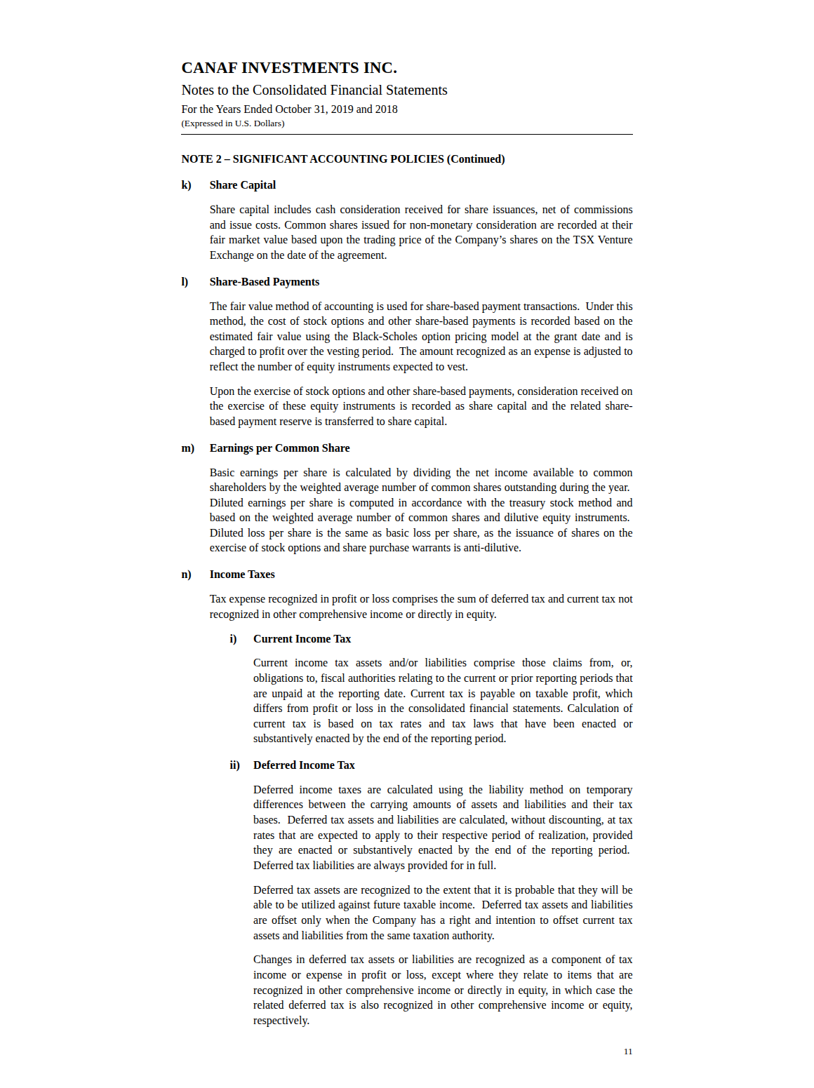CANAF INVESTMENTS INC.
Notes to the Consolidated Financial Statements
For the Years Ended October 31, 2019 and 2018
(Expressed in U.S. Dollars)
NOTE 2 – SIGNIFICANT ACCOUNTING POLICIES (Continued)
k)
Share Capital
Share capital includes cash consideration received for share issuances, net of commissions and issue costs. Common shares issued for non-monetary consideration are recorded at their fair market value based upon the trading price of the Company’s shares on the TSX Venture Exchange on the date of the agreement.
l)
Share-Based Payments
The fair value method of accounting is used for share-based payment transactions. Under this method, the cost of stock options and other share-based payments is recorded based on the estimated fair value using the Black-Scholes option pricing model at the grant date and is charged to profit over the vesting period. The amount recognized as an expense is adjusted to reflect the number of equity instruments expected to vest.
Upon the exercise of stock options and other share-based payments, consideration received on the exercise of these equity instruments is recorded as share capital and the related share-based payment reserve is transferred to share capital.
m)
Earnings per Common Share
Basic earnings per share is calculated by dividing the net income available to common shareholders by the weighted average number of common shares outstanding during the year. Diluted earnings per share is computed in accordance with the treasury stock method and based on the weighted average number of common shares and dilutive equity instruments. Diluted loss per share is the same as basic loss per share, as the issuance of shares on the exercise of stock options and share purchase warrants is anti-dilutive.
n)
Income Taxes
Tax expense recognized in profit or loss comprises the sum of deferred tax and current tax not recognized in other comprehensive income or directly in equity.
i)
Current Income Tax
Current income tax assets and/or liabilities comprise those claims from, or, obligations to, fiscal authorities relating to the current or prior reporting periods that are unpaid at the reporting date. Current tax is payable on taxable profit, which differs from profit or loss in the consolidated financial statements. Calculation of current tax is based on tax rates and tax laws that have been enacted or substantively enacted by the end of the reporting period.
ii)
Deferred Income Tax
Deferred income taxes are calculated using the liability method on temporary differences between the carrying amounts of assets and liabilities and their tax bases. Deferred tax assets and liabilities are calculated, without discounting, at tax rates that are expected to apply to their respective period of realization, provided they are enacted or substantively enacted by the end of the reporting period. Deferred tax liabilities are always provided for in full.
Deferred tax assets are recognized to the extent that it is probable that they will be able to be utilized against future taxable income. Deferred tax assets and liabilities are offset only when the Company has a right and intention to offset current tax assets and liabilities from the same taxation authority.
Changes in deferred tax assets or liabilities are recognized as a component of tax income or expense in profit or loss, except where they relate to items that are recognized in other comprehensive income or directly in equity, in which case the related deferred tax is also recognized in other comprehensive income or equity, respectively.
11